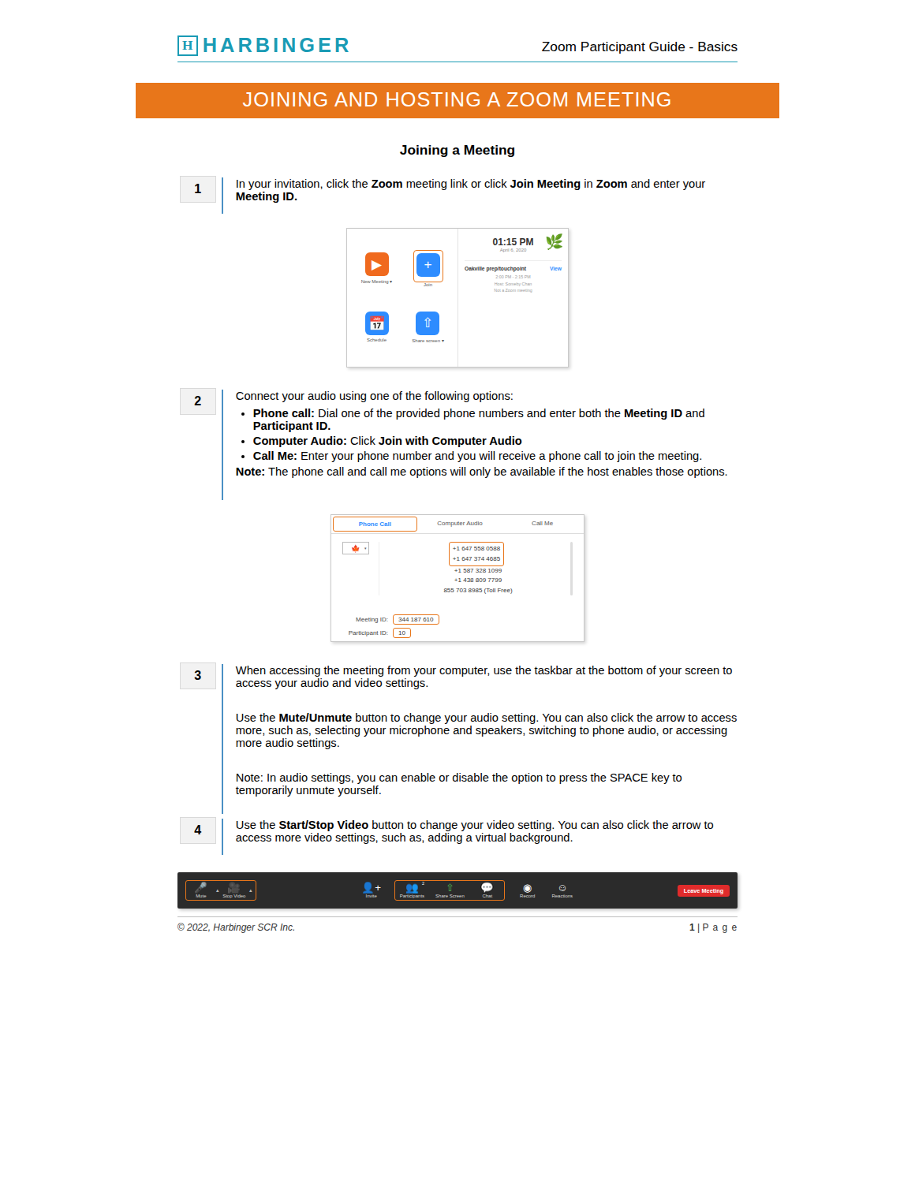H
HARBINGER
Zoom Participant Guide - Basics
JOINING AND HOSTING A ZOOM MEETING
Joining a Meeting
1
In your invitation, click the Zoom meeting link or click Join Meeting in Zoom and enter your Meeting ID.
▶
New Meeting ▾
+
Join
📅
Schedule
⇧
Share screen ▾
🌿
01:15 PM
April 6, 2020
Oakville prep/touchpoint View
2:00 PM - 2:15 PM
Host: Someby Chan
Not a Zoom meeting
2
Connect your audio using one of the following options:
Phone call: Dial one of the provided phone numbers and enter both the Meeting ID and Participant ID.
Computer Audio: Click Join with Computer Audio
Call Me: Enter your phone number and you will receive a phone call to join the meeting.
Note: The phone call and call me options will only be available if the host enables those options.
Phone Call
Computer Audio
Call Me
🍁▾
+1 647 558 0588
+1 647 374 4685
+1 587 328 1099
+1 438 809 7799
855 703 8985 (Toll Free)
Meeting ID: 344 187 610
Participant ID: 10
3
When accessing the meeting from your computer, use the taskbar at the bottom of your screen to access your audio and video settings.
Use the Mute/Unmute button to change your audio setting. You can also click the arrow to access more, such as, selecting your microphone and speakers, switching to phone audio, or accessing more audio settings.
Note: In audio settings, you can enable or disable the option to press the SPACE key to temporarily unmute yourself.
4
Use the Start/Stop Video button to change your video setting. You can also click the arrow to access more video settings, such as, adding a virtual background.
🎤Mute
▴
🎥Stop Video
▴
👤+Invite
2👥Participants
⇧Share Screen
💬Chat
◉Record
☺Reactions
Leave Meeting
© 2022, Harbinger SCR Inc.
1 | P a g e